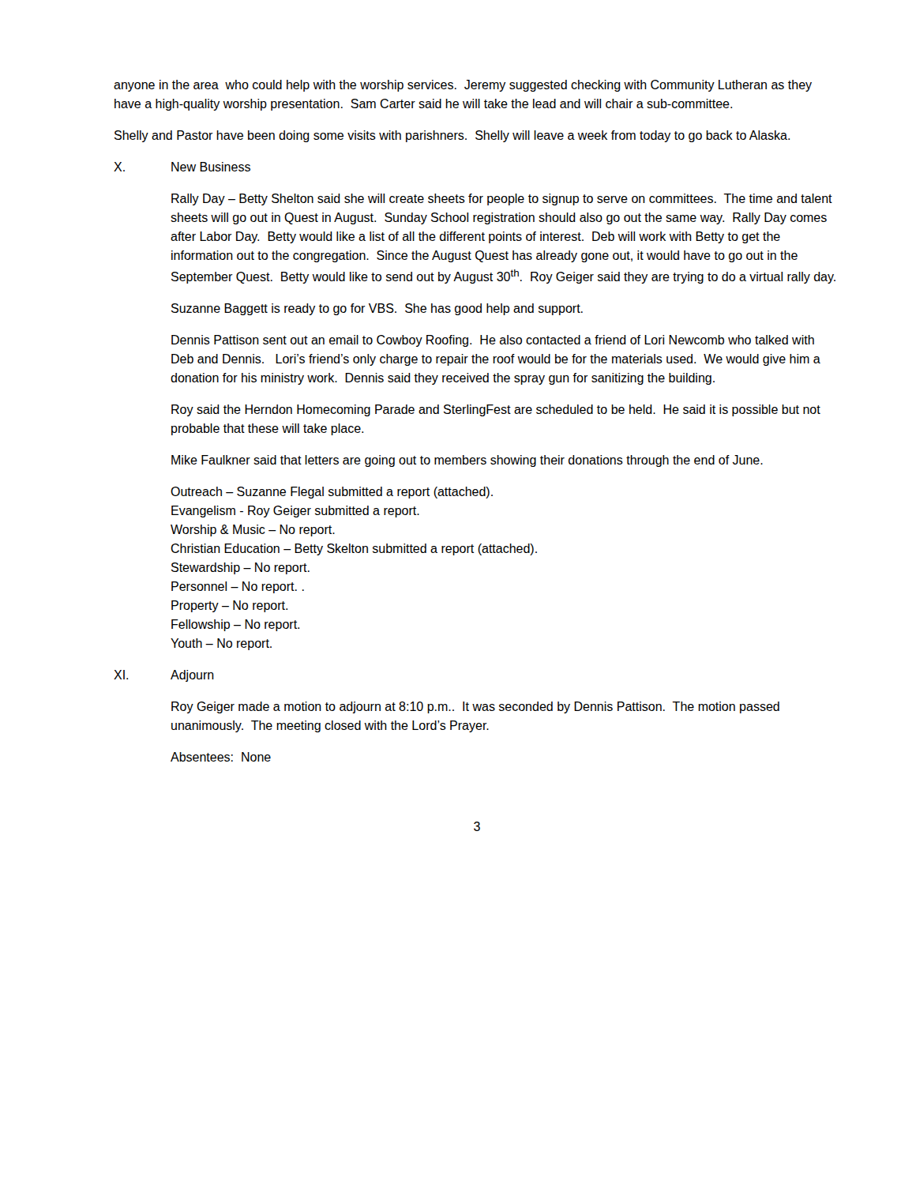anyone in the area who could help with the worship services. Jeremy suggested checking with Community Lutheran as they have a high-quality worship presentation. Sam Carter said he will take the lead and will chair a sub-committee.
Shelly and Pastor have been doing some visits with parishners. Shelly will leave a week from today to go back to Alaska.
X.
New Business
Rally Day – Betty Shelton said she will create sheets for people to signup to serve on committees. The time and talent sheets will go out in Quest in August. Sunday School registration should also go out the same way. Rally Day comes after Labor Day. Betty would like a list of all the different points of interest. Deb will work with Betty to get the information out to the congregation. Since the August Quest has already gone out, it would have to go out in the September Quest. Betty would like to send out by August 30th. Roy Geiger said they are trying to do a virtual rally day.
Suzanne Baggett is ready to go for VBS. She has good help and support.
Dennis Pattison sent out an email to Cowboy Roofing. He also contacted a friend of Lori Newcomb who talked with Deb and Dennis. Lori’s friend’s only charge to repair the roof would be for the materials used. We would give him a donation for his ministry work. Dennis said they received the spray gun for sanitizing the building.
Roy said the Herndon Homecoming Parade and SterlingFest are scheduled to be held. He said it is possible but not probable that these will take place.
Mike Faulkner said that letters are going out to members showing their donations through the end of June.
Outreach – Suzanne Flegal submitted a report (attached).
Evangelism - Roy Geiger submitted a report.
Worship & Music – No report.
Christian Education – Betty Skelton submitted a report (attached).
Stewardship – No report.
Personnel – No report. .
Property – No report.
Fellowship – No report.
Youth – No report.
XI.
Adjourn
Roy Geiger made a motion to adjourn at 8:10 p.m.. It was seconded by Dennis Pattison. The motion passed unanimously. The meeting closed with the Lord’s Prayer.
Absentees: None
3